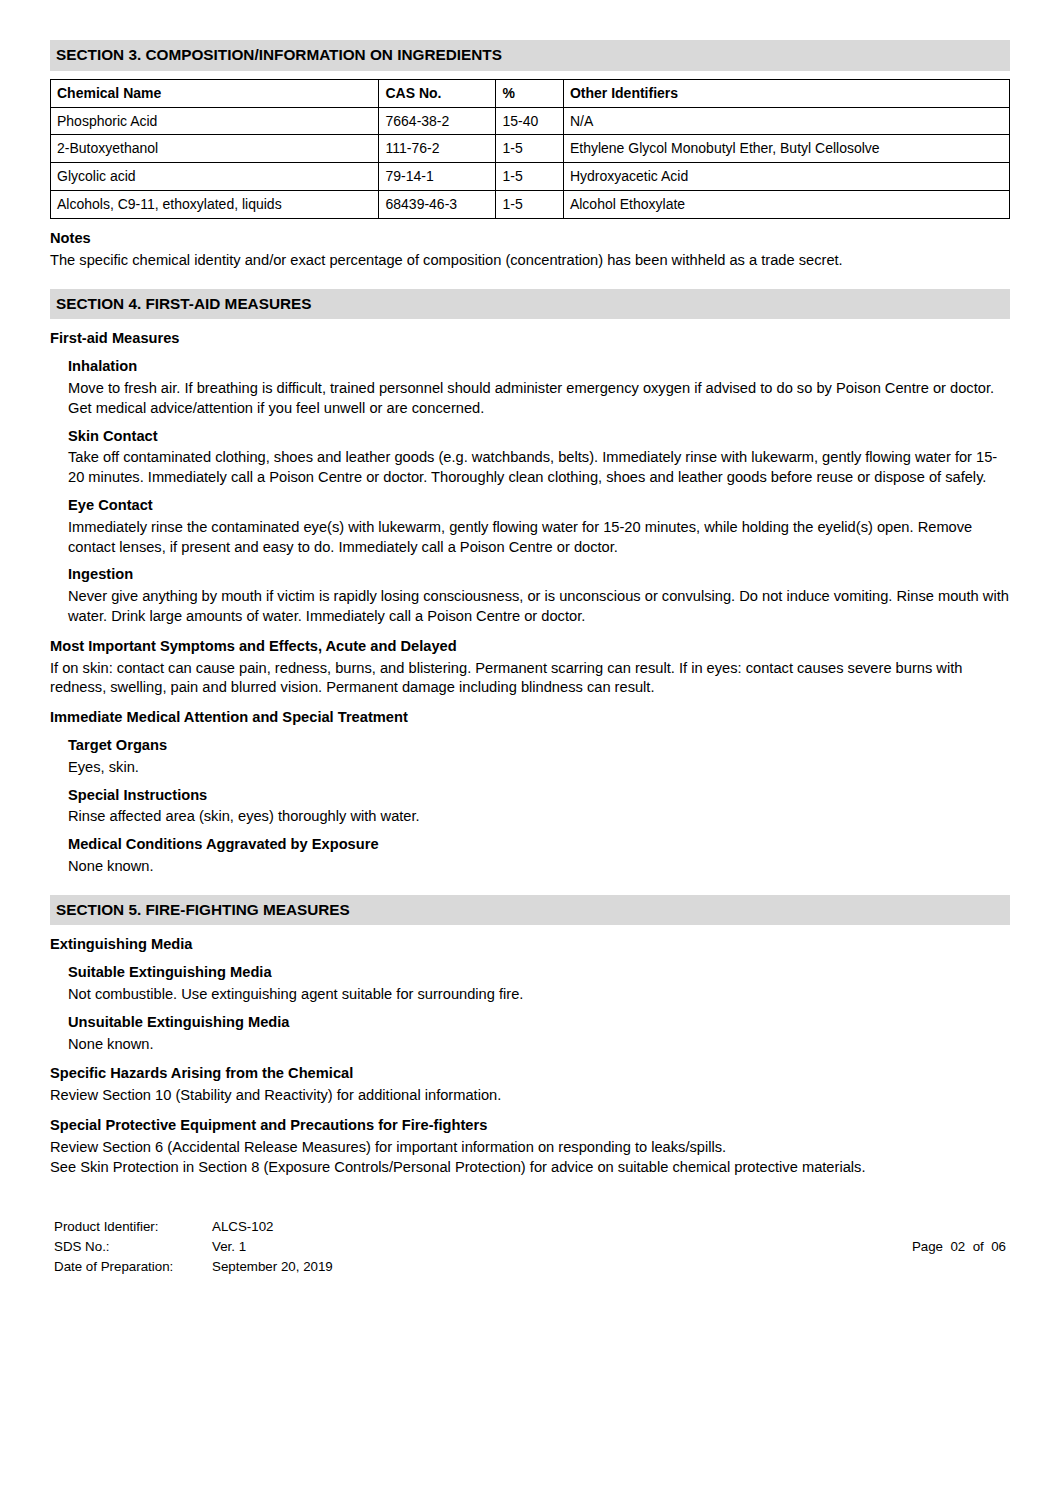SECTION 3. COMPOSITION/INFORMATION ON INGREDIENTS
| Chemical Name | CAS No. | % | Other Identifiers |
| --- | --- | --- | --- |
| Phosphoric Acid | 7664-38-2 | 15-40 | N/A |
| 2-Butoxyethanol | 111-76-2 | 1-5 | Ethylene Glycol Monobutyl Ether, Butyl Cellosolve |
| Glycolic acid | 79-14-1 | 1-5 | Hydroxyacetic Acid |
| Alcohols, C9-11, ethoxylated, liquids | 68439-46-3 | 1-5 | Alcohol Ethoxylate |
Notes
The specific chemical identity and/or exact percentage of composition (concentration) has been withheld as a trade secret.
SECTION 4. FIRST-AID MEASURES
First-aid Measures
Inhalation
Move to fresh air. If breathing is difficult, trained personnel should administer emergency oxygen if advised to do so by Poison Centre or doctor. Get medical advice/attention if you feel unwell or are concerned.
Skin Contact
Take off contaminated clothing, shoes and leather goods (e.g. watchbands, belts). Immediately rinse with lukewarm, gently flowing water for 15-20 minutes. Immediately call a Poison Centre or doctor. Thoroughly clean clothing, shoes and leather goods before reuse or dispose of safely.
Eye Contact
Immediately rinse the contaminated eye(s) with lukewarm, gently flowing water for 15-20 minutes, while holding the eyelid(s) open. Remove contact lenses, if present and easy to do. Immediately call a Poison Centre or doctor.
Ingestion
Never give anything by mouth if victim is rapidly losing consciousness, or is unconscious or convulsing. Do not induce vomiting. Rinse mouth with water. Drink large amounts of water. Immediately call a Poison Centre or doctor.
Most Important Symptoms and Effects, Acute and Delayed
If on skin: contact can cause pain, redness, burns, and blistering. Permanent scarring can result. If in eyes: contact causes severe burns with redness, swelling, pain and blurred vision. Permanent damage including blindness can result.
Immediate Medical Attention and Special Treatment
Target Organs
Eyes, skin.
Special Instructions
Rinse affected area (skin, eyes) thoroughly with water.
Medical Conditions Aggravated by Exposure
None known.
SECTION 5. FIRE-FIGHTING MEASURES
Extinguishing Media
Suitable Extinguishing Media
Not combustible. Use extinguishing agent suitable for surrounding fire.
Unsuitable Extinguishing Media
None known.
Specific Hazards Arising from the Chemical
Review Section 10 (Stability and Reactivity) for additional information.
Special Protective Equipment and Precautions for Fire-fighters
Review Section 6 (Accidental Release Measures) for important information on responding to leaks/spills.
See Skin Protection in Section 8 (Exposure Controls/Personal Protection) for advice on suitable chemical protective materials.
| Product Identifier: | ALCS-102 | |
| SDS No.: | Ver. 1 | Page 02 of 06 |
| Date of Preparation: | September 20, 2019 | |